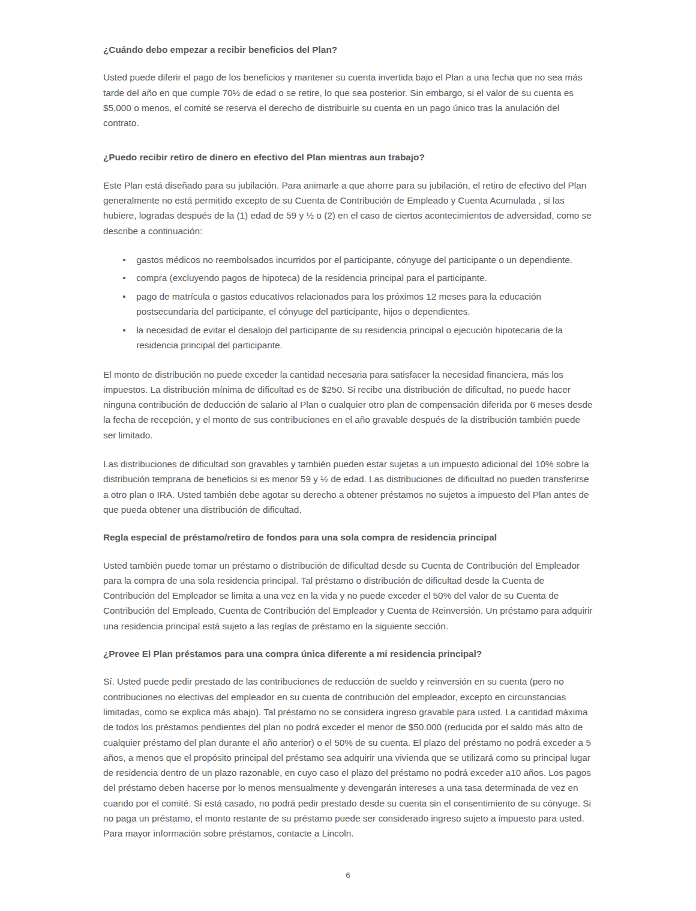¿Cuándo debo empezar a recibir beneficios del Plan?
Usted puede diferir el pago de los beneficios y mantener su cuenta invertida bajo el Plan a una fecha que no sea más tarde del año en que cumple 70½ de edad o se retire, lo que sea posterior. Sin embargo, si el valor de su cuenta es $5,000 o menos, el comité se reserva el derecho de distribuirle su cuenta en un pago único tras la anulación del contrato.
¿Puedo recibir retiro de dinero en efectivo del Plan mientras aun trabajo?
Este Plan está diseñado para su jubilación. Para animarle a que ahorre para su jubilación, el retiro de efectivo del Plan generalmente no está permitido excepto de su Cuenta de Contribución de Empleado y Cuenta Acumulada , si las hubiere, logradas después de la (1) edad de 59 y ½ o (2) en el caso de ciertos acontecimientos de adversidad, como se describe a continuación:
gastos médicos no reembolsados incurridos por el participante, cónyuge del participante o un dependiente.
compra (excluyendo pagos de hipoteca) de la residencia principal para el participante.
pago de matrícula o gastos educativos relacionados para los próximos 12 meses para la educación postsecundaria del participante, el cónyuge del participante, hijos o dependientes.
la necesidad de evitar el desalojo del participante de su residencia principal o ejecución hipotecaria de la residencia principal del participante.
El monto de distribución no puede exceder la cantidad necesaria para satisfacer la necesidad financiera, más los impuestos. La distribución mínima de dificultad es de $250. Si recibe una distribución de dificultad, no puede hacer ninguna contribución de deducción de salario al Plan o cualquier otro plan de compensación diferida por 6 meses desde la fecha de recepción, y el monto de sus contribuciones en el año gravable después de la distribución también puede ser limitado.
Las distribuciones de dificultad son gravables y también pueden estar sujetas a un impuesto adicional del 10% sobre la distribución temprana de beneficios si es menor 59 y ½ de edad. Las distribuciones de dificultad no pueden transferirse a otro plan o IRA. Usted también debe agotar su derecho a obtener préstamos no sujetos a impuesto del Plan antes de que pueda obtener una distribución de dificultad.
Regla especial de préstamo/retiro de fondos para una sola compra de residencia principal
Usted también puede tomar un préstamo o distribución de dificultad desde su Cuenta de Contribución del Empleador para la compra de una sola residencia principal. Tal préstamo o distribución de dificultad desde la Cuenta de Contribución del Empleador se limita a una vez en la vida y no puede exceder el 50% del valor de su Cuenta de Contribución del Empleado, Cuenta de Contribución del Empleador y Cuenta de Reinversión. Un préstamo para adquirir una residencia principal está sujeto a las reglas de préstamo en la siguiente sección.
¿Provee El Plan préstamos para una compra única diferente a mi residencia principal?
Sí. Usted puede pedir prestado de las contribuciones de reducción de sueldo y reinversión en su cuenta (pero no contribuciones no electivas del empleador en su cuenta de contribución del empleador, excepto en circunstancias limitadas, como se explica más abajo). Tal préstamo no se considera ingreso gravable para usted. La cantidad máxima de todos los préstamos pendientes del plan no podrá exceder el menor de $50.000 (reducida por el saldo más alto de cualquier préstamo del plan durante el año anterior) o el 50% de su cuenta. El plazo del préstamo no podrá exceder a 5 años, a menos que el propósito principal del préstamo sea adquirir una vivienda que se utilizará como su principal lugar de residencia dentro de un plazo razonable, en cuyo caso el plazo del préstamo no podrá exceder a10 años. Los pagos del préstamo deben hacerse por lo menos mensualmente y devengarán intereses a una tasa determinada de vez en cuando por el comité. Si está casado, no podrá pedir prestado desde su cuenta sin el consentimiento de su cónyuge. Si no paga un préstamo, el monto restante de su préstamo puede ser considerado ingreso sujeto a impuesto para usted. Para mayor información sobre préstamos, contacte a Lincoln.
6